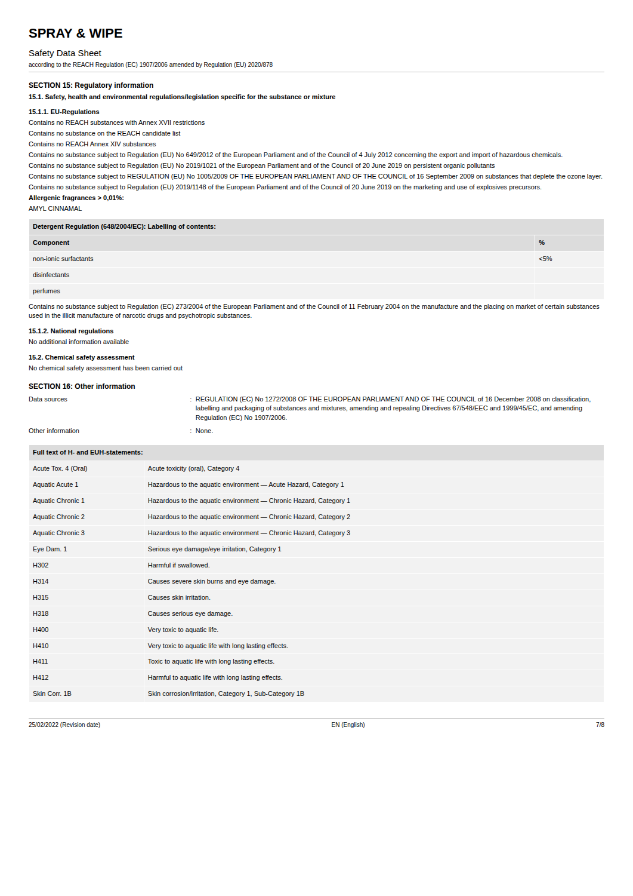SPRAY & WIPE
Safety Data Sheet
according to the REACH Regulation (EC) 1907/2006 amended by Regulation (EU) 2020/878
SECTION 15: Regulatory information
15.1. Safety, health and environmental regulations/legislation specific for the substance or mixture
15.1.1. EU-Regulations
Contains no REACH substances with Annex XVII restrictions
Contains no substance on the REACH candidate list
Contains no REACH Annex XIV substances
Contains no substance subject to Regulation (EU) No 649/2012 of the European Parliament and of the Council of 4 July 2012 concerning the export and import of hazardous chemicals.
Contains no substance subject to Regulation (EU) No 2019/1021 of the European Parliament and of the Council of 20 June 2019 on persistent organic pollutants
Contains no substance subject to REGULATION (EU) No 1005/2009 OF THE EUROPEAN PARLIAMENT AND OF THE COUNCIL of 16 September 2009 on substances that deplete the ozone layer.
Contains no substance subject to Regulation (EU) 2019/1148 of the European Parliament and of the Council of 20 June 2019 on the marketing and use of explosives precursors.
Allergenic fragrances > 0,01%:
AMYL CINNAMAL
| Detergent Regulation (648/2004/EC): Labelling of contents: |
| --- |
| Component | % |
| non-ionic surfactants | <5% |
| disinfectants | |
| perfumes | |
Contains no substance subject to Regulation (EC) 273/2004 of the European Parliament and of the Council of 11 February 2004 on the manufacture and the placing on market of certain substances used in the illicit manufacture of narcotic drugs and psychotropic substances.
15.1.2. National regulations
No additional information available
15.2. Chemical safety assessment
No chemical safety assessment has been carried out
SECTION 16: Other information
| Data sources | : | REGULATION (EC) No 1272/2008 OF THE EUROPEAN PARLIAMENT AND OF THE COUNCIL of 16 December 2008 on classification, labelling and packaging of substances and mixtures, amending and repealing Directives 67/548/EEC and 1999/45/EC, and amending Regulation (EC) No 1907/2006. |
| Other information | : | None. |
| Full text of H- and EUH-statements: |
| --- |
| Acute Tox. 4 (Oral) | Acute toxicity (oral), Category 4 |
| Aquatic Acute 1 | Hazardous to the aquatic environment — Acute Hazard, Category 1 |
| Aquatic Chronic 1 | Hazardous to the aquatic environment — Chronic Hazard, Category 1 |
| Aquatic Chronic 2 | Hazardous to the aquatic environment — Chronic Hazard, Category 2 |
| Aquatic Chronic 3 | Hazardous to the aquatic environment — Chronic Hazard, Category 3 |
| Eye Dam. 1 | Serious eye damage/eye irritation, Category 1 |
| H302 | Harmful if swallowed. |
| H314 | Causes severe skin burns and eye damage. |
| H315 | Causes skin irritation. |
| H318 | Causes serious eye damage. |
| H400 | Very toxic to aquatic life. |
| H410 | Very toxic to aquatic life with long lasting effects. |
| H411 | Toxic to aquatic life with long lasting effects. |
| H412 | Harmful to aquatic life with long lasting effects. |
| Skin Corr. 1B | Skin corrosion/irritation, Category 1, Sub-Category 1B |
25/02/2022 (Revision date) EN (English) 7/8